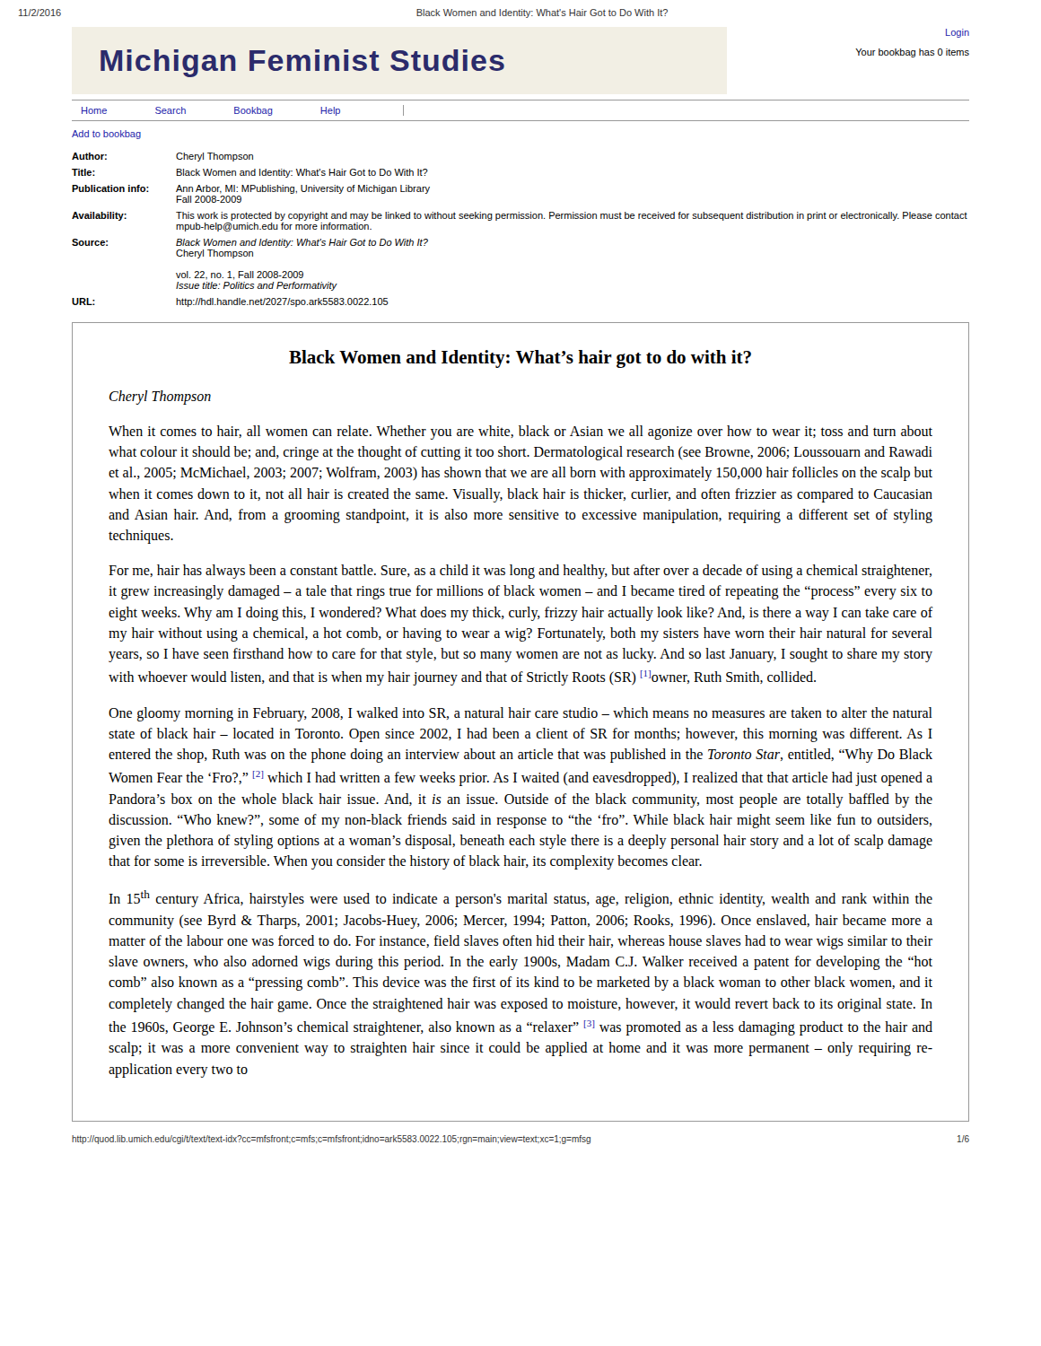11/2/2016
Black Women and Identity: What's Hair Got to Do With It?
Login
Your bookbag has 0 items
Michigan Feminist Studies
Home Search Bookbag Help
Add to bookbag
| Author: | Cheryl Thompson |
| Title: | Black Women and Identity: What's Hair Got to Do With It? |
| Publication info: | Ann Arbor, MI: MPublishing, University of Michigan Library Fall 2008-2009 |
| Availability: | This work is protected by copyright and may be linked to without seeking permission. Permission must be received for subsequent distribution in print or electronically. Please contact mpub-help@umich.edu for more information. |
| Source: | Black Women and Identity: What's Hair Got to Do With It? Cheryl Thompson vol. 22, no. 1, Fall 2008-2009 Issue title: Politics and Performativity |
| URL: | http://hdl.handle.net/2027/spo.ark5583.0022.105 |
Black Women and Identity: What’s hair got to do with it?
Cheryl Thompson
When it comes to hair, all women can relate. Whether you are white, black or Asian we all agonize over how to wear it; toss and turn about what colour it should be; and, cringe at the thought of cutting it too short. Dermatological research (see Browne, 2006; Loussouarn and Rawadi et al., 2005; McMichael, 2003; 2007; Wolfram, 2003) has shown that we are all born with approximately 150,000 hair follicles on the scalp but when it comes down to it, not all hair is created the same. Visually, black hair is thicker, curlier, and often frizzier as compared to Caucasian and Asian hair. And, from a grooming standpoint, it is also more sensitive to excessive manipulation, requiring a different set of styling techniques.
For me, hair has always been a constant battle. Sure, as a child it was long and healthy, but after over a decade of using a chemical straightener, it grew increasingly damaged – a tale that rings true for millions of black women – and I became tired of repeating the “process” every six to eight weeks. Why am I doing this, I wondered? What does my thick, curly, frizzy hair actually look like? And, is there a way I can take care of my hair without using a chemical, a hot comb, or having to wear a wig? Fortunately, both my sisters have worn their hair natural for several years, so I have seen firsthand how to care for that style, but so many women are not as lucky. And so last January, I sought to share my story with whoever would listen, and that is when my hair journey and that of Strictly Roots (SR) [1]owner, Ruth Smith, collided.
One gloomy morning in February, 2008, I walked into SR, a natural hair care studio – which means no measures are taken to alter the natural state of black hair – located in Toronto. Open since 2002, I had been a client of SR for months; however, this morning was different. As I entered the shop, Ruth was on the phone doing an interview about an article that was published in the Toronto Star, entitled, “Why Do Black Women Fear the ‘Fro?,” [2] which I had written a few weeks prior. As I waited (and eavesdropped), I realized that that article had just opened a Pandora’s box on the whole black hair issue. And, it is an issue. Outside of the black community, most people are totally baffled by the discussion. “Who knew?”, some of my non-black friends said in response to “the ‘fro”. While black hair might seem like fun to outsiders, given the plethora of styling options at a woman’s disposal, beneath each style there is a deeply personal hair story and a lot of scalp damage that for some is irreversible. When you consider the history of black hair, its complexity becomes clear.
In 15th century Africa, hairstyles were used to indicate a person's marital status, age, religion, ethnic identity, wealth and rank within the community (see Byrd & Tharps, 2001; Jacobs-Huey, 2006; Mercer, 1994; Patton, 2006; Rooks, 1996). Once enslaved, hair became more a matter of the labour one was forced to do. For instance, field slaves often hid their hair, whereas house slaves had to wear wigs similar to their slave owners, who also adorned wigs during this period. In the early 1900s, Madam C.J. Walker received a patent for developing the “hot comb” also known as a “pressing comb”. This device was the first of its kind to be marketed by a black woman to other black women, and it completely changed the hair game. Once the straightened hair was exposed to moisture, however, it would revert back to its original state. In the 1960s, George E. Johnson’s chemical straightener, also known as a “relaxer” [3] was promoted as a less damaging product to the hair and scalp; it was a more convenient way to straighten hair since it could be applied at home and it was more permanent – only requiring re-application every two to
http://quod.lib.umich.edu/cgi/t/text/text-idx?cc=mfsfront;c=mfs;c=mfsfront;idno=ark5583.0022.105;rgn=main;view=text;xc=1;g=mfsg
1/6